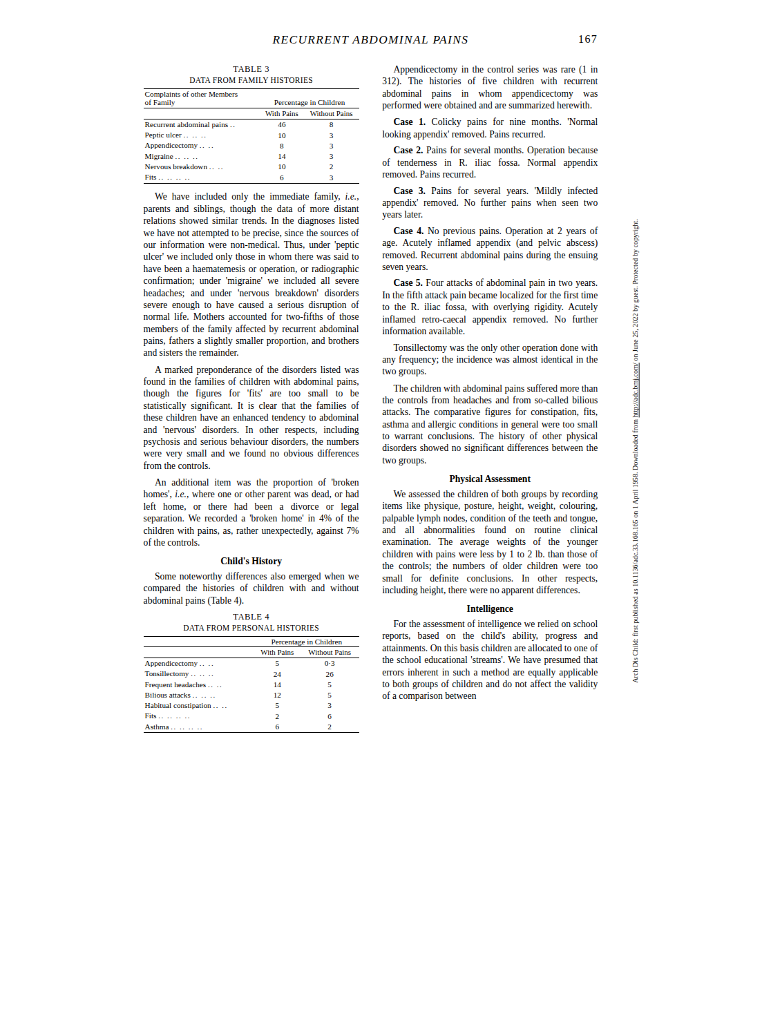Arch Dis Child: first published as 10.1136/adc.33.168.165 on 1 April 1958. Downloaded from http://adc.bmj.com/ on June 25, 2022 by guest. Protected by copyright.
RECURRENT ABDOMINAL PAINS 167
TABLE 3
DATA FROM FAMILY HISTORIES
| Complaints of other Members of Family | Percentage in Children |
| --- | --- |
| | With Pains | Without Pains |
| Recurrent abdominal pains .. | 46 | 8 |
| Peptic ulcer .. .. .. | 10 | 3 |
| Appendicectomy .. .. | 8 | 3 |
| Migraine .. .. .. | 14 | 3 |
| Nervous breakdown .. .. | 10 | 2 |
| Fits .. .. .. .. | 6 | 3 |
We have included only the immediate family, i.e., parents and siblings, though the data of more distant relations showed similar trends. In the diagnoses listed we have not attempted to be precise, since the sources of our information were non-medical. Thus, under 'peptic ulcer' we included only those in whom there was said to have been a haematemesis or operation, or radiographic confirmation; under 'migraine' we included all severe headaches; and under 'nervous breakdown' disorders severe enough to have caused a serious disruption of normal life. Mothers accounted for two-fifths of those members of the family affected by recurrent abdominal pains, fathers a slightly smaller proportion, and brothers and sisters the remainder.
A marked preponderance of the disorders listed was found in the families of children with abdominal pains, though the figures for 'fits' are too small to be statistically significant. It is clear that the families of these children have an enhanced tendency to abdominal and 'nervous' disorders. In other respects, including psychosis and serious behaviour disorders, the numbers were very small and we found no obvious differences from the controls.
An additional item was the proportion of 'broken homes', i.e., where one or other parent was dead, or had left home, or there had been a divorce or legal separation. We recorded a 'broken home' in 4% of the children with pains, as, rather unexpectedly, against 7% of the controls.
Child's History
Some noteworthy differences also emerged when we compared the histories of children with and without abdominal pains (Table 4).
TABLE 4
DATA FROM PERSONAL HISTORIES
| | Percentage in Children |
| --- | --- |
| | With Pains | Without Pains |
| Appendicectomy .. .. | 5 | 0·3 |
| Tonsillectomy .. .. .. | 24 | 26 |
| Frequent headaches .. .. | 14 | 5 |
| Bilious attacks .. .. .. | 12 | 5 |
| Habitual constipation .. .. | 5 | 3 |
| Fits .. .. .. .. | 2 | 6 |
| Asthma .. .. .. .. | 6 | 2 |
Appendicectomy in the control series was rare (1 in 312). The histories of five children with recurrent abdominal pains in whom appendicectomy was performed were obtained and are summarized herewith.
Case 1. Colicky pains for nine months. 'Normal looking appendix' removed. Pains recurred.
Case 2. Pains for several months. Operation because of tenderness in R. iliac fossa. Normal appendix removed. Pains recurred.
Case 3. Pains for several years. 'Mildly infected appendix' removed. No further pains when seen two years later.
Case 4. No previous pains. Operation at 2 years of age. Acutely inflamed appendix (and pelvic abscess) removed. Recurrent abdominal pains during the ensuing seven years.
Case 5. Four attacks of abdominal pain in two years. In the fifth attack pain became localized for the first time to the R. iliac fossa, with overlying rigidity. Acutely inflamed retro-caecal appendix removed. No further information available.
Tonsillectomy was the only other operation done with any frequency; the incidence was almost identical in the two groups.
The children with abdominal pains suffered more than the controls from headaches and from so-called bilious attacks. The comparative figures for constipation, fits, asthma and allergic conditions in general were too small to warrant conclusions. The history of other physical disorders showed no significant differences between the two groups.
Physical Assessment
We assessed the children of both groups by recording items like physique, posture, height, weight, colouring, palpable lymph nodes, condition of the teeth and tongue, and all abnormalities found on routine clinical examination. The average weights of the younger children with pains were less by 1 to 2 lb. than those of the controls; the numbers of older children were too small for definite conclusions. In other respects, including height, there were no apparent differences.
Intelligence
For the assessment of intelligence we relied on school reports, based on the child's ability, progress and attainments. On this basis children are allocated to one of the school educational 'streams'. We have presumed that errors inherent in such a method are equally applicable to both groups of children and do not affect the validity of a comparison between